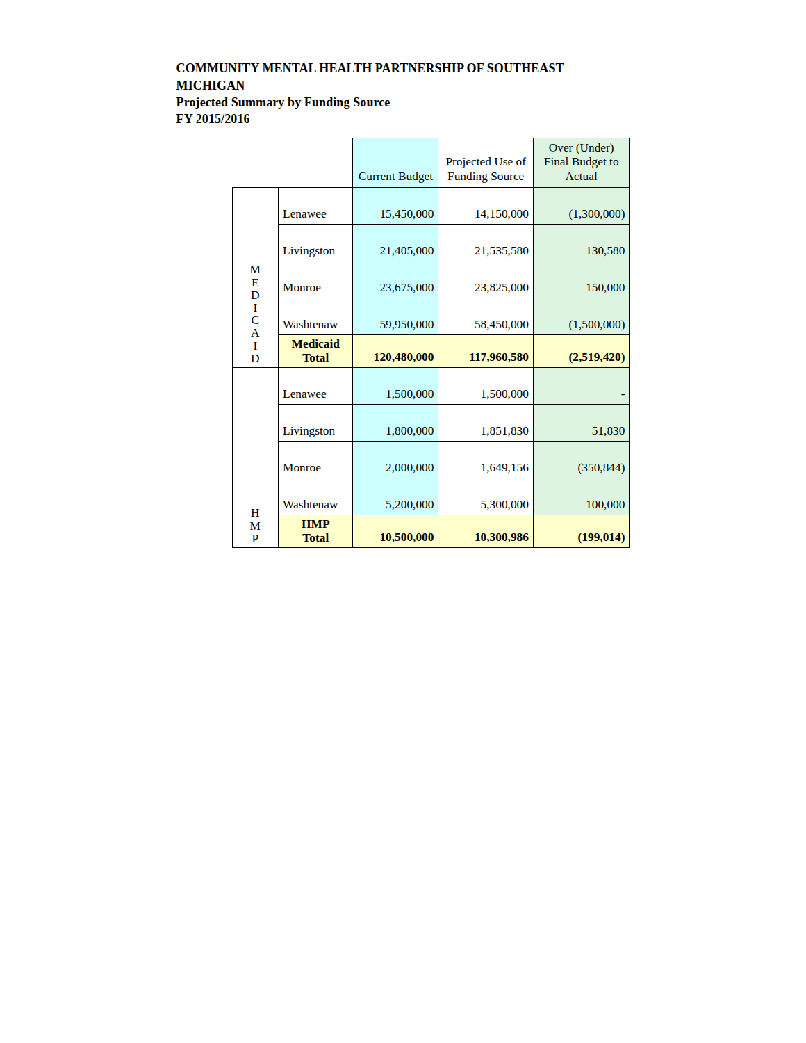COMMUNITY MENTAL HEALTH PARTNERSHIP OF SOUTHEAST MICHIGAN Projected Summary by Funding Source FY 2015/2016
| | | Current Budget | Projected Use of Funding Source | Over (Under) Final Budget to Actual |
| M E D I C A I D | Lenawee | 15,450,000 | 14,150,000 | (1,300,000) |
| Livingston | 21,405,000 | 21,535,580 | 130,580 |
| Monroe | 23,675,000 | 23,825,000 | 150,000 |
| Washtenaw | 59,950,000 | 58,450,000 | (1,500,000) |
| Medicaid Total | 120,480,000 | 117,960,580 | (2,519,420) |
| H M P | Lenawee | 1,500,000 | 1,500,000 | - |
| Livingston | 1,800,000 | 1,851,830 | 51,830 |
| Monroe | 2,000,000 | 1,649,156 | (350,844) |
| Washtenaw | 5,200,000 | 5,300,000 | 100,000 |
| HMP Total | 10,500,000 | 10,300,986 | (199,014) |